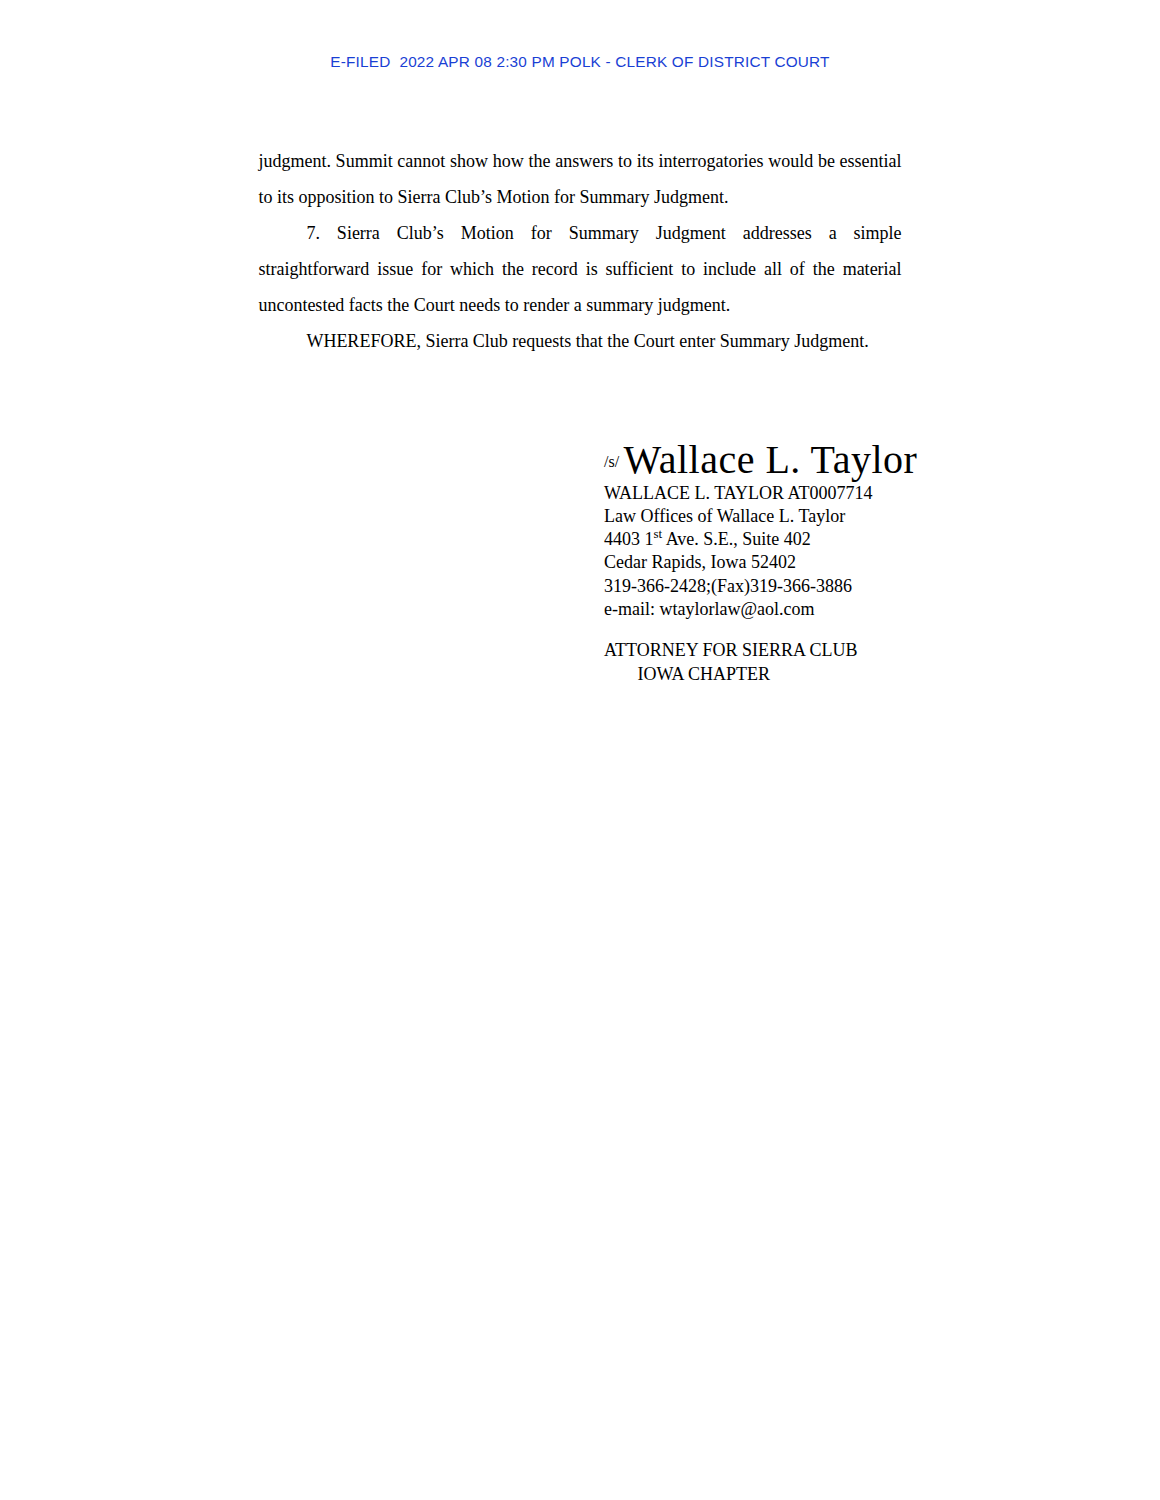E-FILED 2022 APR 08 2:30 PM POLK - CLERK OF DISTRICT COURT
judgment. Summit cannot show how the answers to its interrogatories would be essential to its opposition to Sierra Club’s Motion for Summary Judgment.
7. Sierra Club’s Motion for Summary Judgment addresses a simple straightforward issue for which the record is sufficient to include all of the material uncontested facts the Court needs to render a summary judgment.
WHEREFORE, Sierra Club requests that the Court enter Summary Judgment.
/s/ Wallace L. Taylor
WALLACE L. TAYLOR AT0007714
Law Offices of Wallace L. Taylor
4403 1st Ave. S.E., Suite 402
Cedar Rapids, Iowa 52402
319-366-2428;(Fax)319-366-3886
e-mail: wtaylorlaw@aol.com
ATTORNEY FOR SIERRA CLUB
IOWA CHAPTER